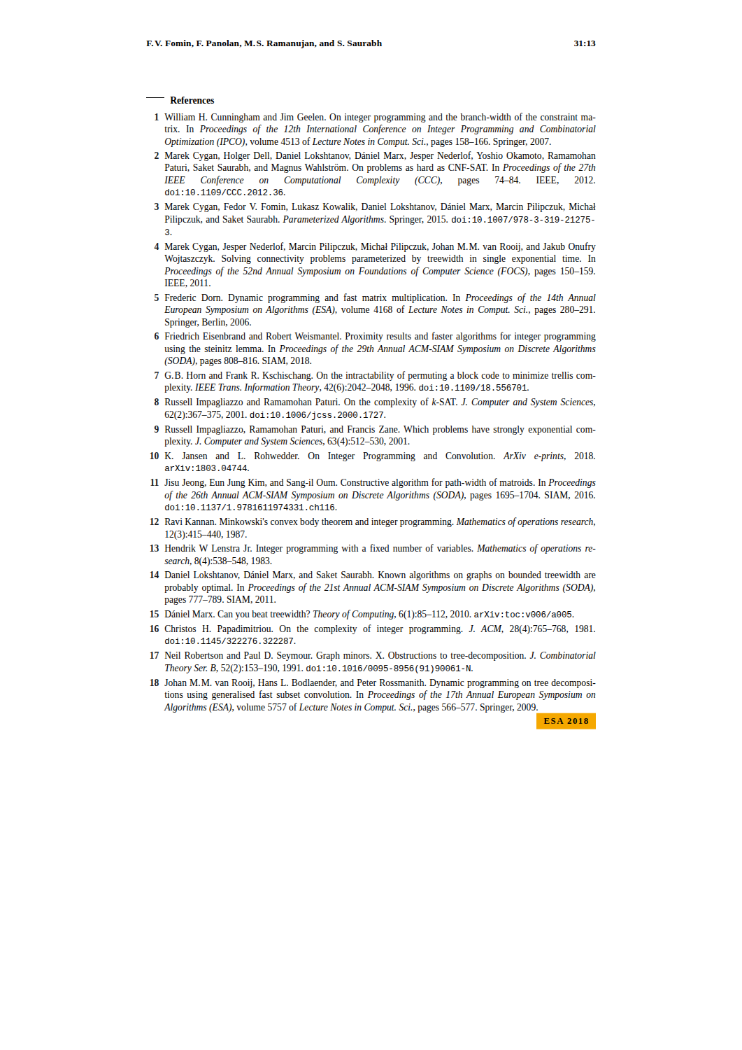F. V. Fomin, F. Panolan, M. S. Ramanujan, and S. Saurabh
31:13
References
William H. Cunningham and Jim Geelen. On integer programming and the branch-width of the constraint matrix. In Proceedings of the 12th International Conference on Integer Programming and Combinatorial Optimization (IPCO), volume 4513 of Lecture Notes in Comput. Sci., pages 158–166. Springer, 2007.
Marek Cygan, Holger Dell, Daniel Lokshtanov, Dániel Marx, Jesper Nederlof, Yoshio Okamoto, Ramamohan Paturi, Saket Saurabh, and Magnus Wahlström. On problems as hard as CNF-SAT. In Proceedings of the 27th IEEE Conference on Computational Complexity (CCC), pages 74–84. IEEE, 2012. doi:10.1109/CCC.2012.36.
Marek Cygan, Fedor V. Fomin, Lukasz Kowalik, Daniel Lokshtanov, Dániel Marx, Marcin Pilipczuk, Michał Pilipczuk, and Saket Saurabh. Parameterized Algorithms. Springer, 2015. doi:10.1007/978-3-319-21275-3.
Marek Cygan, Jesper Nederlof, Marcin Pilipczuk, Michał Pilipczuk, Johan M. M. van Rooij, and Jakub Onufry Wojtaszczyk. Solving connectivity problems parameterized by treewidth in single exponential time. In Proceedings of the 52nd Annual Symposium on Foundations of Computer Science (FOCS), pages 150–159. IEEE, 2011.
Frederic Dorn. Dynamic programming and fast matrix multiplication. In Proceedings of the 14th Annual European Symposium on Algorithms (ESA), volume 4168 of Lecture Notes in Comput. Sci., pages 280–291. Springer, Berlin, 2006.
Friedrich Eisenbrand and Robert Weismantel. Proximity results and faster algorithms for integer programming using the steinitz lemma. In Proceedings of the 29th Annual ACM-SIAM Symposium on Discrete Algorithms (SODA), pages 808–816. SIAM, 2018.
G. B. Horn and Frank R. Kschischang. On the intractability of permuting a block code to minimize trellis complexity. IEEE Trans. Information Theory, 42(6):2042–2048, 1996. doi:10.1109/18.556701.
Russell Impagliazzo and Ramamohan Paturi. On the complexity of k-SAT. J. Computer and System Sciences, 62(2):367–375, 2001. doi:10.1006/jcss.2000.1727.
Russell Impagliazzo, Ramamohan Paturi, and Francis Zane. Which problems have strongly exponential complexity. J. Computer and System Sciences, 63(4):512–530, 2001.
K. Jansen and L. Rohwedder. On Integer Programming and Convolution. ArXiv e-prints, 2018. arXiv:1803.04744.
Jisu Jeong, Eun Jung Kim, and Sang-il Oum. Constructive algorithm for path-width of matroids. In Proceedings of the 26th Annual ACM-SIAM Symposium on Discrete Algorithms (SODA), pages 1695–1704. SIAM, 2016. doi:10.1137/1.9781611974331.ch116.
Ravi Kannan. Minkowski's convex body theorem and integer programming. Mathematics of operations research, 12(3):415–440, 1987.
Hendrik W Lenstra Jr. Integer programming with a fixed number of variables. Mathematics of operations research, 8(4):538–548, 1983.
Daniel Lokshtanov, Dániel Marx, and Saket Saurabh. Known algorithms on graphs on bounded treewidth are probably optimal. In Proceedings of the 21st Annual ACM-SIAM Symposium on Discrete Algorithms (SODA), pages 777–789. SIAM, 2011.
Dániel Marx. Can you beat treewidth? Theory of Computing, 6(1):85–112, 2010. arXiv:toc:v006/a005.
Christos H. Papadimitriou. On the complexity of integer programming. J. ACM, 28(4):765–768, 1981. doi:10.1145/322276.322287.
Neil Robertson and Paul D. Seymour. Graph minors. X. Obstructions to tree-decomposition. J. Combinatorial Theory Ser. B, 52(2):153–190, 1991. doi:10.1016/0095-8956(91)90061-N.
Johan M. M. van Rooij, Hans L. Bodlaender, and Peter Rossmanith. Dynamic programming on tree decompositions using generalised fast subset convolution. In Proceedings of the 17th Annual European Symposium on Algorithms (ESA), volume 5757 of Lecture Notes in Comput. Sci., pages 566–577. Springer, 2009.
ESA 2018